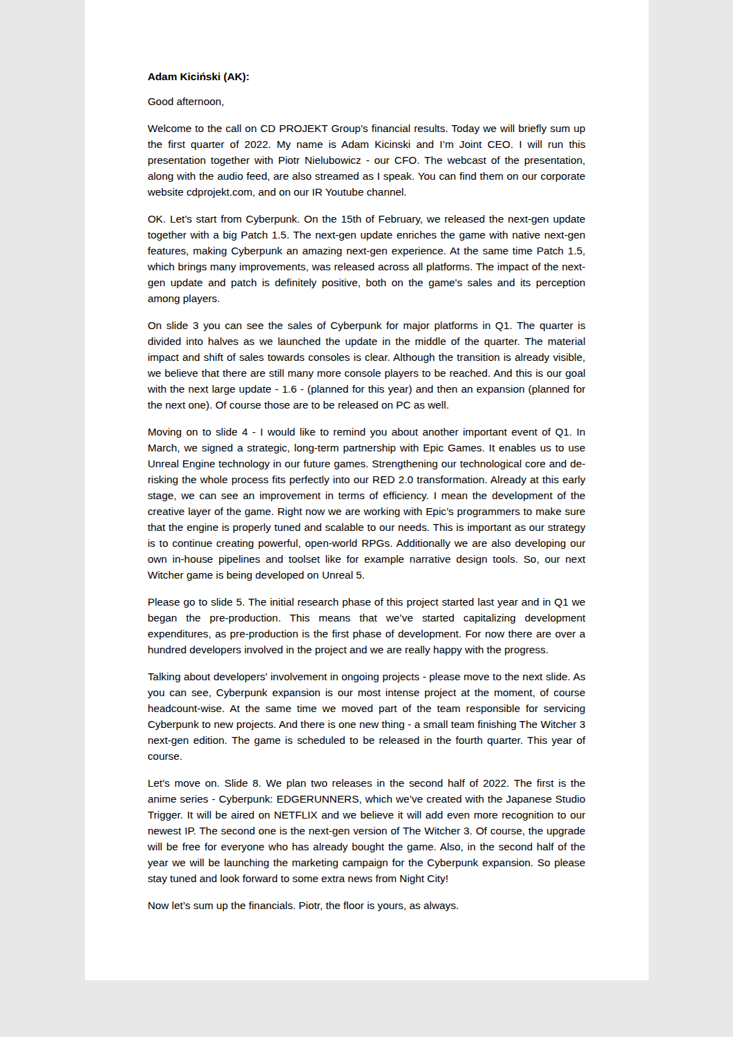Adam Kiciński (AK):
Good afternoon,
Welcome to the call on CD PROJEKT Group’s financial results. Today we will briefly sum up the first quarter of 2022. My name is Adam Kicinski and I’m Joint CEO. I will run this presentation together with Piotr Nielubowicz - our CFO. The webcast of the presentation, along with the audio feed, are also streamed as I speak. You can find them on our corporate website cdprojekt.com, and on our IR Youtube channel.
OK. Let’s start from Cyberpunk. On the 15th of February, we released the next-gen update together with a big Patch 1.5. The next-gen update enriches the game with native next-gen features, making Cyberpunk an amazing next-gen experience. At the same time Patch 1.5, which brings many improvements, was released across all platforms. The impact of the next-gen update and patch is definitely positive, both on the game's sales and its perception among players.
On slide 3 you can see the sales of Cyberpunk for major platforms in Q1. The quarter is divided into halves as we launched the update in the middle of the quarter. The material impact and shift of sales towards consoles is clear. Although the transition is already visible, we believe that there are still many more console players to be reached. And this is our goal with the next large update - 1.6 - (planned for this year) and then an expansion (planned for the next one). Of course those are to be released on PC as well.
Moving on to slide 4 - I would like to remind you about another important event of Q1. In March, we signed a strategic, long-term partnership with Epic Games. It enables us to use Unreal Engine technology in our future games. Strengthening our technological core and de-risking the whole process fits perfectly into our RED 2.0 transformation. Already at this early stage, we can see an improvement in terms of efficiency. I mean the development of the creative layer of the game. Right now we are working with Epic’s programmers to make sure that the engine is properly tuned and scalable to our needs. This is important as our strategy is to continue creating powerful, open-world RPGs. Additionally we are also developing our own in-house pipelines and toolset like for example narrative design tools. So, our next Witcher game is being developed on Unreal 5.
Please go to slide 5. The initial research phase of this project started last year and in Q1 we began the pre-production. This means that we’ve started capitalizing development expenditures, as pre-production is the first phase of development. For now there are over a hundred developers involved in the project and we are really happy with the progress.
Talking about developers' involvement in ongoing projects - please move to the next slide. As you can see, Cyberpunk expansion is our most intense project at the moment, of course headcount-wise. At the same time we moved part of the team responsible for servicing Cyberpunk to new projects. And there is one new thing - a small team finishing The Witcher 3 next-gen edition. The game is scheduled to be released in the fourth quarter. This year of course.
Let’s move on. Slide 8. We plan two releases in the second half of 2022. The first is the anime series - Cyberpunk: EDGERUNNERS, which we’ve created with the Japanese Studio Trigger. It will be aired on NETFLIX and we believe it will add even more recognition to our newest IP. The second one is the next-gen version of The Witcher 3. Of course, the upgrade will be free for everyone who has already bought the game. Also, in the second half of the year we will be launching the marketing campaign for the Cyberpunk expansion. So please stay tuned and look forward to some extra news from Night City!
Now let’s sum up the financials. Piotr, the floor is yours, as always.